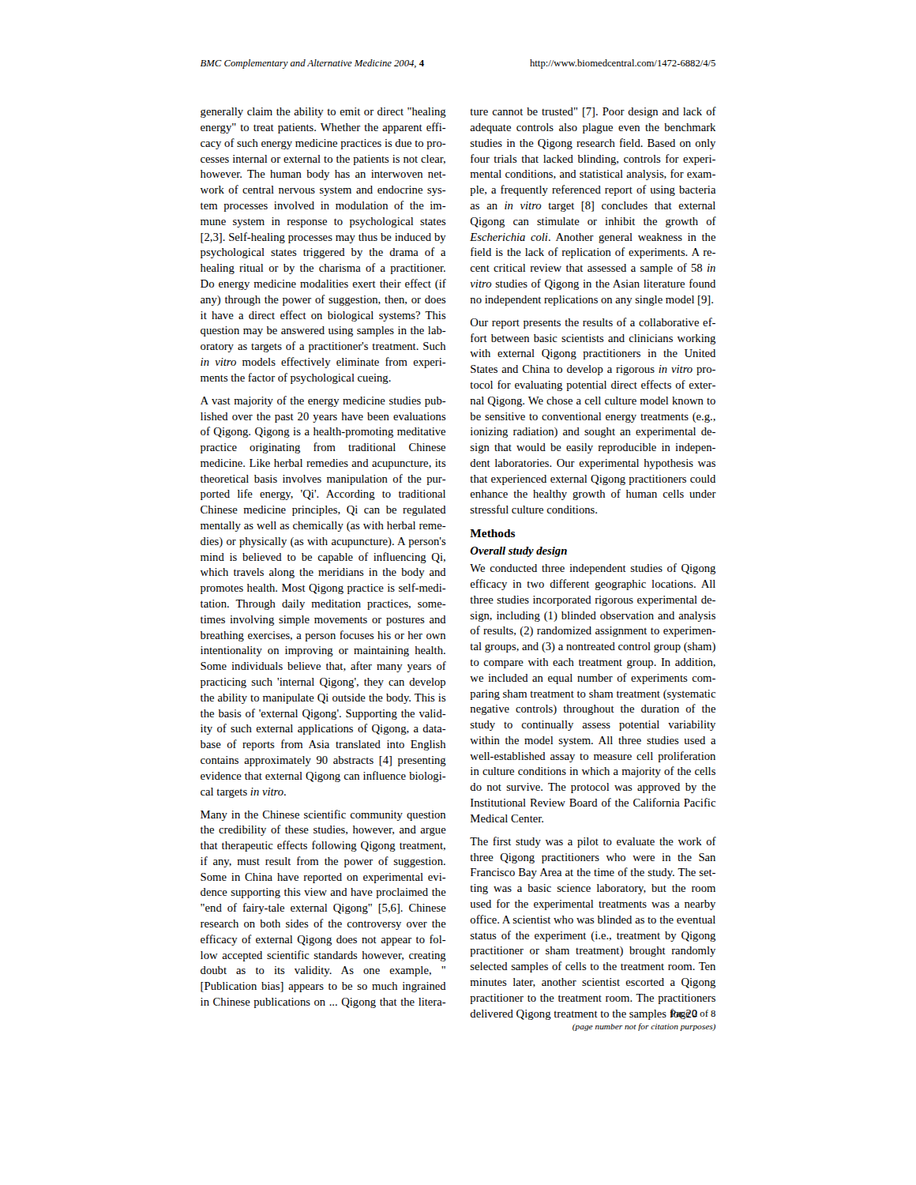BMC Complementary and Alternative Medicine 2004, 4
http://www.biomedcentral.com/1472-6882/4/5
generally claim the ability to emit or direct "healing energy" to treat patients. Whether the apparent efficacy of such energy medicine practices is due to processes internal or external to the patients is not clear, however. The human body has an interwoven network of central nervous system and endocrine system processes involved in modulation of the immune system in response to psychological states [2,3]. Self-healing processes may thus be induced by psychological states triggered by the drama of a healing ritual or by the charisma of a practitioner. Do energy medicine modalities exert their effect (if any) through the power of suggestion, then, or does it have a direct effect on biological systems? This question may be answered using samples in the laboratory as targets of a practitioner's treatment. Such in vitro models effectively eliminate from experiments the factor of psychological cueing.
A vast majority of the energy medicine studies published over the past 20 years have been evaluations of Qigong. Qigong is a health-promoting meditative practice originating from traditional Chinese medicine. Like herbal remedies and acupuncture, its theoretical basis involves manipulation of the purported life energy, 'Qi'. According to traditional Chinese medicine principles, Qi can be regulated mentally as well as chemically (as with herbal remedies) or physically (as with acupuncture). A person's mind is believed to be capable of influencing Qi, which travels along the meridians in the body and promotes health. Most Qigong practice is self-meditation. Through daily meditation practices, sometimes involving simple movements or postures and breathing exercises, a person focuses his or her own intentionality on improving or maintaining health. Some individuals believe that, after many years of practicing such 'internal Qigong', they can develop the ability to manipulate Qi outside the body. This is the basis of 'external Qigong'. Supporting the validity of such external applications of Qigong, a database of reports from Asia translated into English contains approximately 90 abstracts [4] presenting evidence that external Qigong can influence biological targets in vitro.
Many in the Chinese scientific community question the credibility of these studies, however, and argue that therapeutic effects following Qigong treatment, if any, must result from the power of suggestion. Some in China have reported on experimental evidence supporting this view and have proclaimed the "end of fairy-tale external Qigong" [5,6]. Chinese research on both sides of the controversy over the efficacy of external Qigong does not appear to follow accepted scientific standards however, creating doubt as to its validity. As one example, "[Publication bias] appears to be so much ingrained in Chinese publications on ... Qigong that the literature cannot be trusted" [7]. Poor design and lack of adequate controls also plague even the benchmark studies in the Qigong research field. Based on only four trials that lacked blinding, controls for experimental conditions, and statistical analysis, for example, a frequently referenced report of using bacteria as an in vitro target [8] concludes that external Qigong can stimulate or inhibit the growth of Escherichia coli. Another general weakness in the field is the lack of replication of experiments. A recent critical review that assessed a sample of 58 in vitro studies of Qigong in the Asian literature found no independent replications on any single model [9].
Our report presents the results of a collaborative effort between basic scientists and clinicians working with external Qigong practitioners in the United States and China to develop a rigorous in vitro protocol for evaluating potential direct effects of external Qigong. We chose a cell culture model known to be sensitive to conventional energy treatments (e.g., ionizing radiation) and sought an experimental design that would be easily reproducible in independent laboratories. Our experimental hypothesis was that experienced external Qigong practitioners could enhance the healthy growth of human cells under stressful culture conditions.
Methods
Overall study design
We conducted three independent studies of Qigong efficacy in two different geographic locations. All three studies incorporated rigorous experimental design, including (1) blinded observation and analysis of results, (2) randomized assignment to experimental groups, and (3) a nontreated control group (sham) to compare with each treatment group. In addition, we included an equal number of experiments comparing sham treatment to sham treatment (systematic negative controls) throughout the duration of the study to continually assess potential variability within the model system. All three studies used a well-established assay to measure cell proliferation in culture conditions in which a majority of the cells do not survive. The protocol was approved by the Institutional Review Board of the California Pacific Medical Center.
The first study was a pilot to evaluate the work of three Qigong practitioners who were in the San Francisco Bay Area at the time of the study. The setting was a basic science laboratory, but the room used for the experimental treatments was a nearby office. A scientist who was blinded as to the eventual status of the experiment (i.e., treatment by Qigong practitioner or sham treatment) brought randomly selected samples of cells to the treatment room. Ten minutes later, another scientist escorted a Qigong practitioner to the treatment room. The practitioners delivered Qigong treatment to the samples for 20
Page 2 of 8 (page number not for citation purposes)